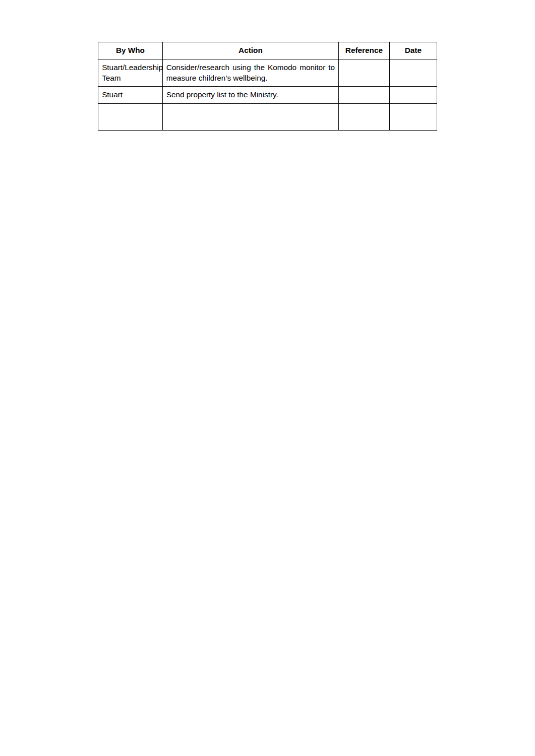| By Who | Action | Reference | Date |
| --- | --- | --- | --- |
| Stuart/Leadership Team | Consider/research using the Komodo monitor to measure children’s wellbeing. | | |
| Stuart | Send property list to the Ministry. | | |